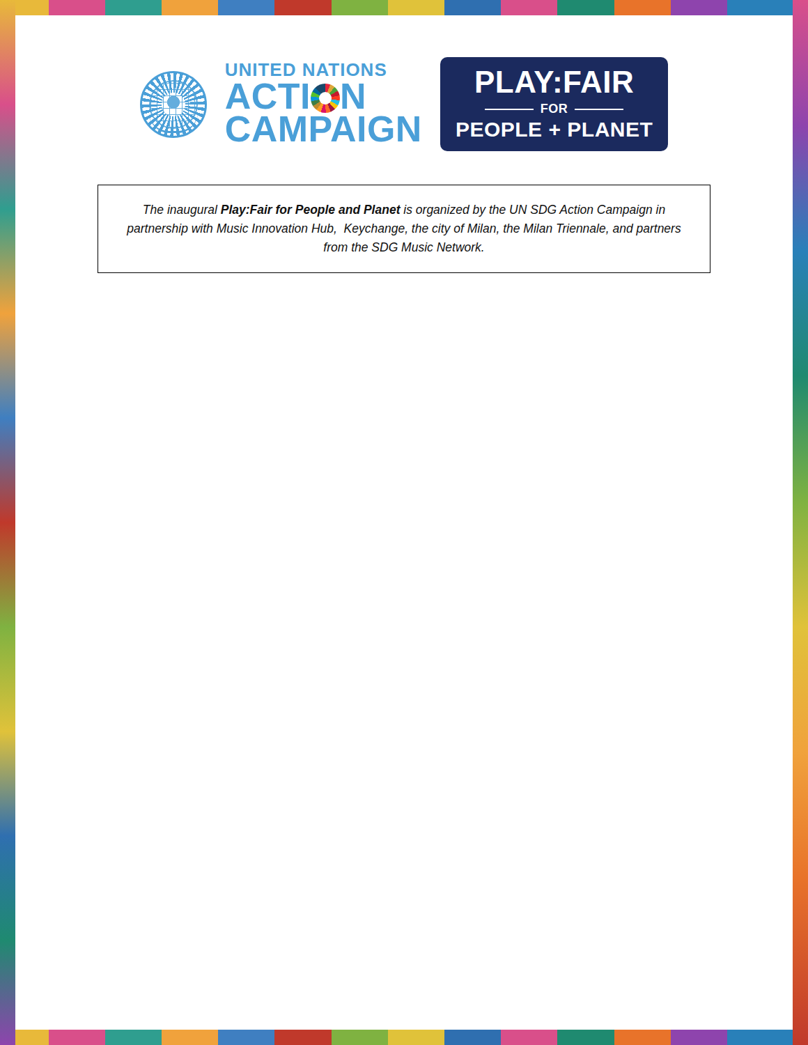United Nations ACTI N CAMPAIGN
PLAY:FAIR
FOR
PEOPLE + PLANET
The inaugural Play:Fair for People and Planet is organized by the UN SDG Action Campaign in partnership with Music Innovation Hub, Keychange, the city of Milan, the Milan Triennale, and partners from the SDG Music Network.